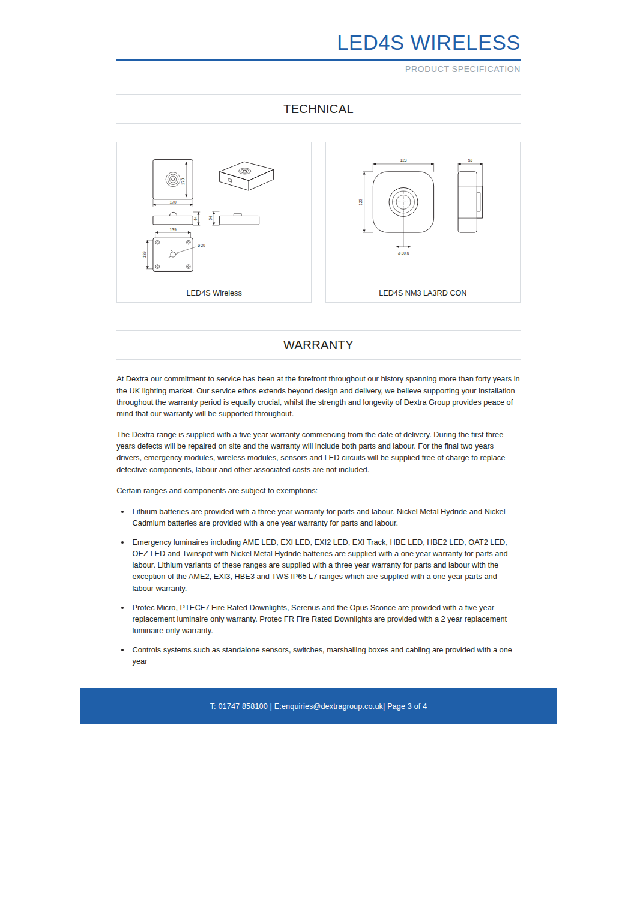LED4S WIRELESS
Product Specification
TECHNICAL
170 170 44 54 139 139 ⌀ 20
LED4S Wireless
123 123 ⌀ 30.6 53
LED4S NM3 LA3RD CON
WARRANTY
At Dextra our commitment to service has been at the forefront throughout our history spanning more than forty years in the UK lighting market. Our service ethos extends beyond design and delivery, we believe supporting your installation throughout the warranty period is equally crucial, whilst the strength and longevity of Dextra Group provides peace of mind that our warranty will be supported throughout.
The Dextra range is supplied with a five year warranty commencing from the date of delivery. During the first three years defects will be repaired on site and the warranty will include both parts and labour. For the final two years drivers, emergency modules, wireless modules, sensors and LED circuits will be supplied free of charge to replace defective components, labour and other associated costs are not included.
Certain ranges and components are subject to exemptions:
Lithium batteries are provided with a three year warranty for parts and labour. Nickel Metal Hydride and Nickel Cadmium batteries are provided with a one year warranty for parts and labour.
Emergency luminaires including AME LED, EXI LED, EXI2 LED, EXI Track, HBE LED, HBE2 LED, OAT2 LED, OEZ LED and Twinspot with Nickel Metal Hydride batteries are supplied with a one year warranty for parts and labour. Lithium variants of these ranges are supplied with a three year warranty for parts and labour with the exception of the AME2, EXI3, HBE3 and TWS IP65 L7 ranges which are supplied with a one year parts and labour warranty.
Protec Micro, PTECF7 Fire Rated Downlights, Serenus and the Opus Sconce are provided with a five year replacement luminaire only warranty. Protec FR Fire Rated Downlights are provided with a 2 year replacement luminaire only warranty.
Controls systems such as standalone sensors, switches, marshalling boxes and cabling are provided with a one year
T: 01747 858100 | E: enquiries@dextragroup.co.uk | Page 3 of 4